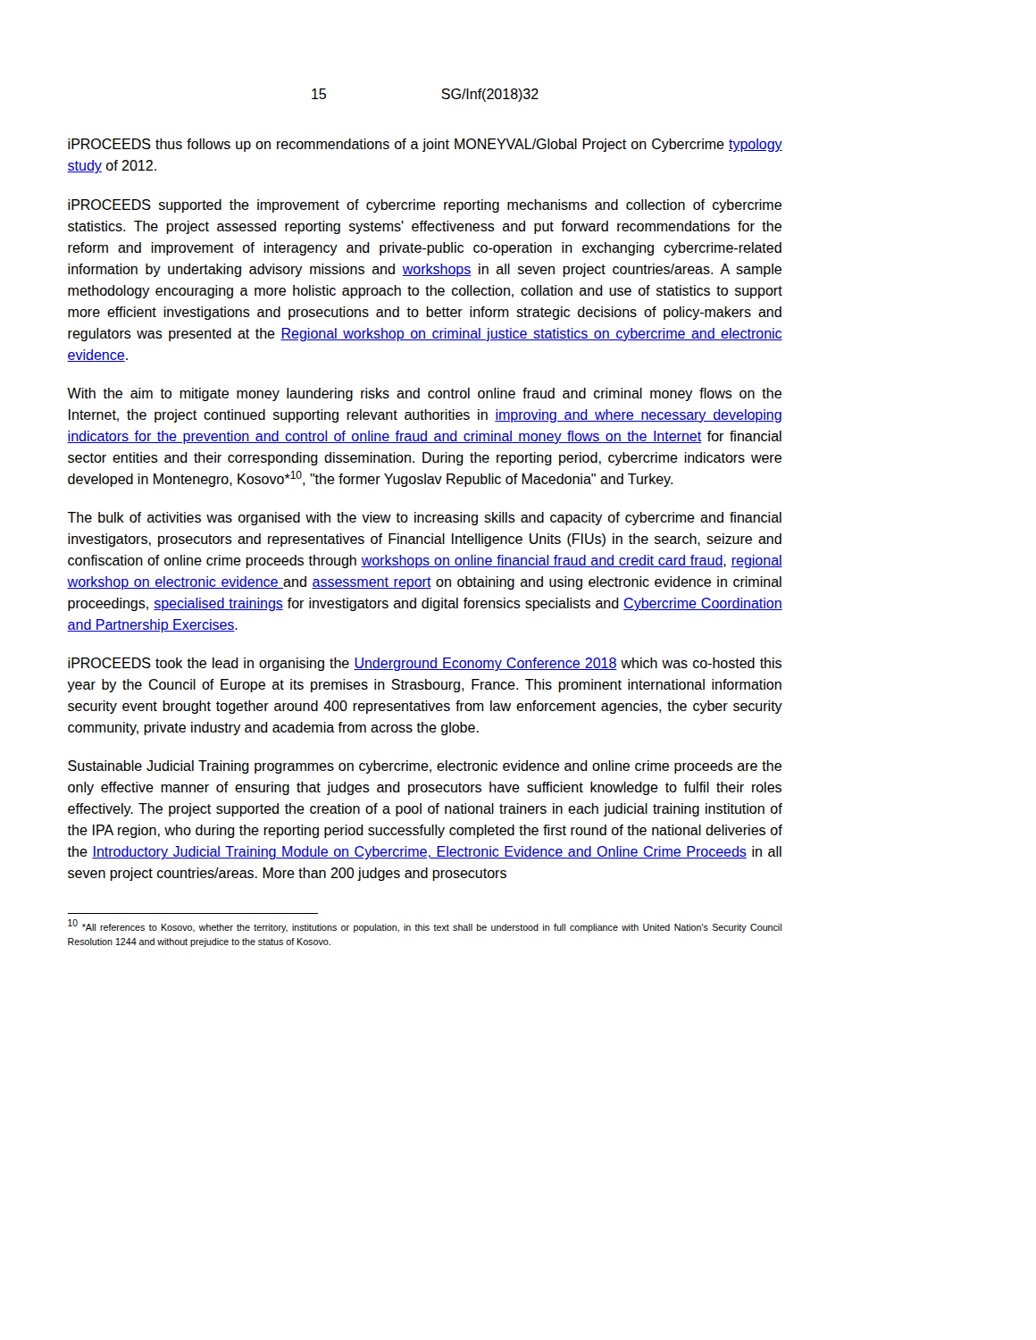15 SG/Inf(2018)32
iPROCEEDS thus follows up on recommendations of a joint MONEYVAL/Global Project on Cybercrime typology study of 2012.
iPROCEEDS supported the improvement of cybercrime reporting mechanisms and collection of cybercrime statistics. The project assessed reporting systems' effectiveness and put forward recommendations for the reform and improvement of interagency and private-public co-operation in exchanging cybercrime-related information by undertaking advisory missions and workshops in all seven project countries/areas. A sample methodology encouraging a more holistic approach to the collection, collation and use of statistics to support more efficient investigations and prosecutions and to better inform strategic decisions of policy-makers and regulators was presented at the Regional workshop on criminal justice statistics on cybercrime and electronic evidence.
With the aim to mitigate money laundering risks and control online fraud and criminal money flows on the Internet, the project continued supporting relevant authorities in improving and where necessary developing indicators for the prevention and control of online fraud and criminal money flows on the Internet for financial sector entities and their corresponding dissemination. During the reporting period, cybercrime indicators were developed in Montenegro, Kosovo*10, "the former Yugoslav Republic of Macedonia" and Turkey.
The bulk of activities was organised with the view to increasing skills and capacity of cybercrime and financial investigators, prosecutors and representatives of Financial Intelligence Units (FIUs) in the search, seizure and confiscation of online crime proceeds through workshops on online financial fraud and credit card fraud, regional workshop on electronic evidence and assessment report on obtaining and using electronic evidence in criminal proceedings, specialised trainings for investigators and digital forensics specialists and Cybercrime Coordination and Partnership Exercises.
iPROCEEDS took the lead in organising the Underground Economy Conference 2018 which was co-hosted this year by the Council of Europe at its premises in Strasbourg, France. This prominent international information security event brought together around 400 representatives from law enforcement agencies, the cyber security community, private industry and academia from across the globe.
Sustainable Judicial Training programmes on cybercrime, electronic evidence and online crime proceeds are the only effective manner of ensuring that judges and prosecutors have sufficient knowledge to fulfil their roles effectively. The project supported the creation of a pool of national trainers in each judicial training institution of the IPA region, who during the reporting period successfully completed the first round of the national deliveries of the Introductory Judicial Training Module on Cybercrime, Electronic Evidence and Online Crime Proceeds in all seven project countries/areas. More than 200 judges and prosecutors
10 *All references to Kosovo, whether the territory, institutions or population, in this text shall be understood in full compliance with United Nation's Security Council Resolution 1244 and without prejudice to the status of Kosovo.